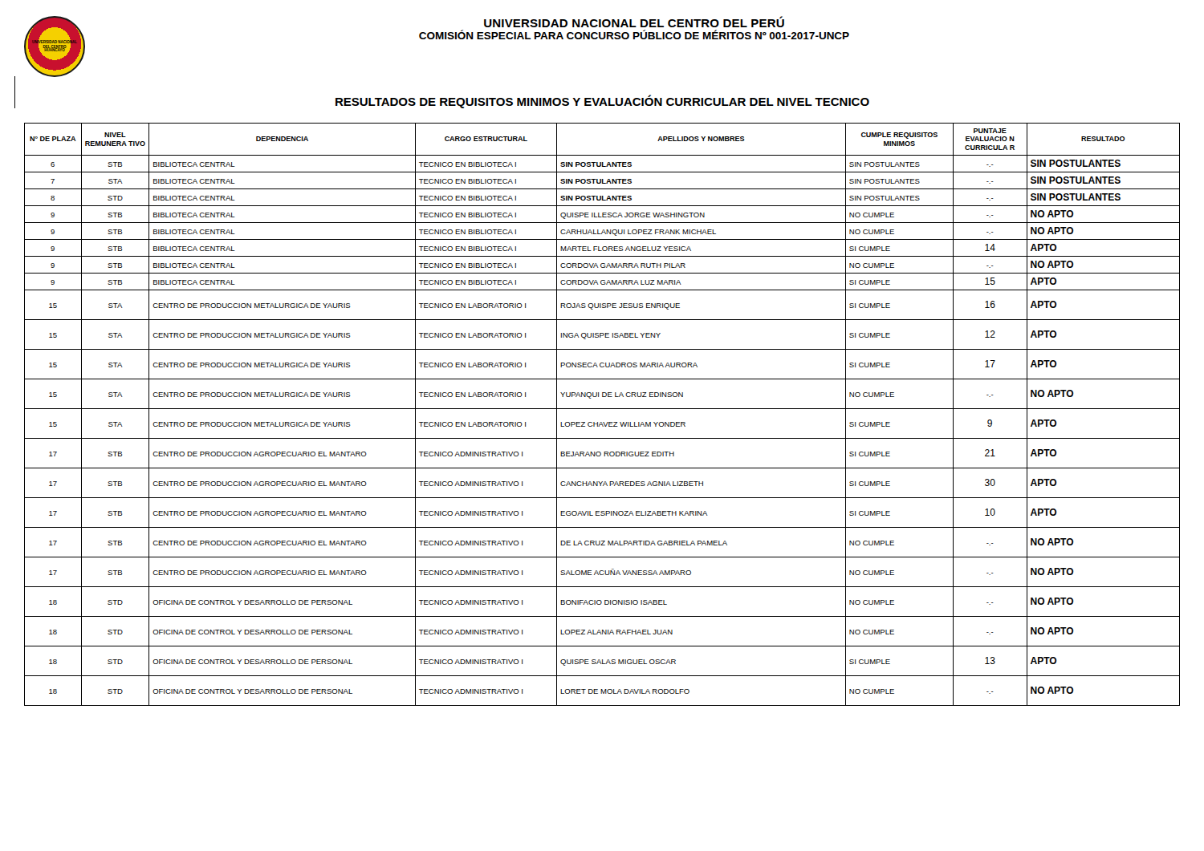UNIVERSIDAD NACIONAL DEL CENTRO
HUANCAYO
UNIVERSIDAD NACIONAL DEL CENTRO DEL PERÚ
COMISIÓN ESPECIAL PARA CONCURSO PÚBLICO DE MÉRITOS Nº 001-2017-UNCP
RESULTADOS DE REQUISITOS MINIMOS Y EVALUACIÓN CURRICULAR DEL NIVEL TECNICO
| N° DE PLAZA | NIVEL REMUNERA TIVO | DEPENDENCIA | CARGO ESTRUCTURAL | APELLIDOS Y NOMBRES | CUMPLE REQUISITOS MINIMOS | PUNTAJE EVALUACIO N CURRICULA R | RESULTADO |
| --- | --- | --- | --- | --- | --- | --- | --- |
| 6 | STB | BIBLIOTECA CENTRAL | TECNICO EN BIBLIOTECA I | SIN POSTULANTES | SIN POSTULANTES | -.- | SIN POSTULANTES |
| 7 | STA | BIBLIOTECA CENTRAL | TECNICO EN BIBLIOTECA I | SIN POSTULANTES | SIN POSTULANTES | -.- | SIN POSTULANTES |
| 8 | STD | BIBLIOTECA CENTRAL | TECNICO EN BIBLIOTECA I | SIN POSTULANTES | SIN POSTULANTES | -.- | SIN POSTULANTES |
| 9 | STB | BIBLIOTECA CENTRAL | TECNICO EN BIBLIOTECA I | QUISPE ILLESCA JORGE WASHINGTON | NO CUMPLE | -.- | NO APTO |
| 9 | STB | BIBLIOTECA CENTRAL | TECNICO EN BIBLIOTECA I | CARHUALLANQUI LOPEZ FRANK MICHAEL | NO CUMPLE | -.- | NO APTO |
| 9 | STB | BIBLIOTECA CENTRAL | TECNICO EN BIBLIOTECA I | MARTEL FLORES ANGELUZ YESICA | SI CUMPLE | 14 | APTO |
| 9 | STB | BIBLIOTECA CENTRAL | TECNICO EN BIBLIOTECA I | CORDOVA GAMARRA RUTH PILAR | NO CUMPLE | -.- | NO APTO |
| 9 | STB | BIBLIOTECA CENTRAL | TECNICO EN BIBLIOTECA I | CORDOVA GAMARRA LUZ MARIA | SI CUMPLE | 15 | APTO |
| 15 | STA | CENTRO DE PRODUCCION METALURGICA DE YAURIS | TECNICO EN LABORATORIO I | ROJAS QUISPE JESUS ENRIQUE | SI CUMPLE | 16 | APTO |
| 15 | STA | CENTRO DE PRODUCCION METALURGICA DE YAURIS | TECNICO EN LABORATORIO I | INGA QUISPE ISABEL YENY | SI CUMPLE | 12 | APTO |
| 15 | STA | CENTRO DE PRODUCCION METALURGICA DE YAURIS | TECNICO EN LABORATORIO I | PONSECA CUADROS MARIA AURORA | SI CUMPLE | 17 | APTO |
| 15 | STA | CENTRO DE PRODUCCION METALURGICA DE YAURIS | TECNICO EN LABORATORIO I | YUPANQUI DE LA CRUZ EDINSON | NO CUMPLE | -.- | NO APTO |
| 15 | STA | CENTRO DE PRODUCCION METALURGICA DE YAURIS | TECNICO EN LABORATORIO I | LOPEZ CHAVEZ WILLIAM YONDER | SI CUMPLE | 9 | APTO |
| 17 | STB | CENTRO DE PRODUCCION AGROPECUARIO EL MANTARO | TECNICO ADMINISTRATIVO I | BEJARANO RODRIGUEZ EDITH | SI CUMPLE | 21 | APTO |
| 17 | STB | CENTRO DE PRODUCCION AGROPECUARIO EL MANTARO | TECNICO ADMINISTRATIVO I | CANCHANYA PAREDES AGNIA LIZBETH | SI CUMPLE | 30 | APTO |
| 17 | STB | CENTRO DE PRODUCCION AGROPECUARIO EL MANTARO | TECNICO ADMINISTRATIVO I | EGOAVIL ESPINOZA ELIZABETH KARINA | SI CUMPLE | 10 | APTO |
| 17 | STB | CENTRO DE PRODUCCION AGROPECUARIO EL MANTARO | TECNICO ADMINISTRATIVO I | DE LA CRUZ MALPARTIDA GABRIELA PAMELA | NO CUMPLE | -.- | NO APTO |
| 17 | STB | CENTRO DE PRODUCCION AGROPECUARIO EL MANTARO | TECNICO ADMINISTRATIVO I | SALOME ACUÑA VANESSA AMPARO | NO CUMPLE | -.- | NO APTO |
| 18 | STD | OFICINA DE CONTROL Y DESARROLLO DE PERSONAL | TECNICO ADMINISTRATIVO I | BONIFACIO DIONISIO ISABEL | NO CUMPLE | -.- | NO APTO |
| 18 | STD | OFICINA DE CONTROL Y DESARROLLO DE PERSONAL | TECNICO ADMINISTRATIVO I | LOPEZ ALANIA RAFHAEL JUAN | NO CUMPLE | -.- | NO APTO |
| 18 | STD | OFICINA DE CONTROL Y DESARROLLO DE PERSONAL | TECNICO ADMINISTRATIVO I | QUISPE SALAS MIGUEL OSCAR | SI CUMPLE | 13 | APTO |
| 18 | STD | OFICINA DE CONTROL Y DESARROLLO DE PERSONAL | TECNICO ADMINISTRATIVO I | LORET DE MOLA DAVILA RODOLFO | NO CUMPLE | -.- | NO APTO |